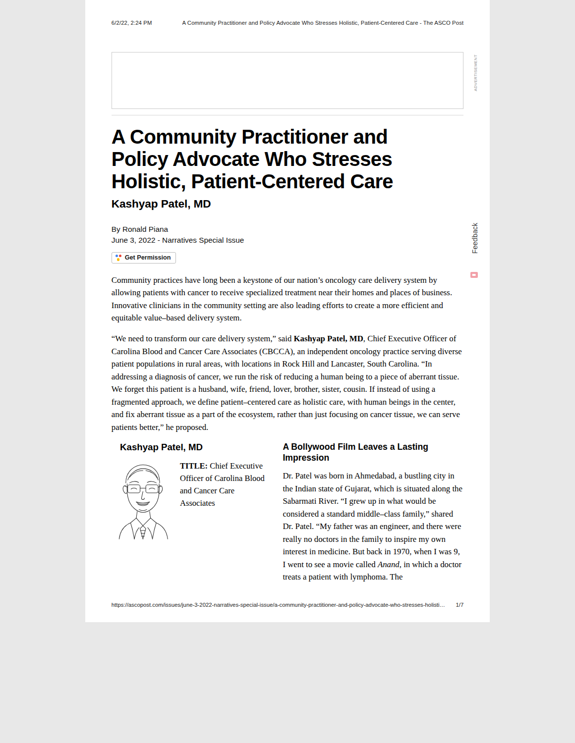6/2/22, 2:24 PM A Community Practitioner and Policy Advocate Who Stresses Holistic, Patient-Centered Care - The ASCO Post
Advertisement
Feedback
A Community Practitioner and Policy Advocate Who Stresses Holistic, Patient-Centered Care
Kashyap Patel, MD
By Ronald Piana
June 3, 2022 - Narratives Special Issue
Get Permission
Community practices have long been a keystone of our nation’s oncology care delivery system by allowing patients with cancer to receive specialized treatment near their homes and places of business. Innovative clinicians in the community setting are also leading efforts to create a more efficient and equitable value–based delivery system.
“We need to transform our care delivery system,” said Kashyap Patel, MD, Chief Executive Officer of Carolina Blood and Cancer Care Associates (CBCCA), an independent oncology practice serving diverse patient populations in rural areas, with locations in Rock Hill and Lancaster, South Carolina. “In addressing a diagnosis of cancer, we run the risk of reducing a human being to a piece of aberrant tissue. We forget this patient is a husband, wife, friend, lover, brother, sister, cousin. If instead of using a fragmented approach, we define patient–centered care as holistic care, with human beings in the center, and fix aberrant tissue as a part of the ecosystem, rather than just focusing on cancer tissue, we can serve patients better,” he proposed.
Kashyap Patel, MD
TITLE: Chief Executive Officer of Carolina Blood and Cancer Care Associates
A Bollywood Film Leaves a Lasting Impression
Dr. Patel was born in Ahmedabad, a bustling city in the Indian state of Gujarat, which is situated along the Sabarmati River. “I grew up in what would be considered a standard middle–class family,” shared Dr. Patel. “My father was an engineer, and there were really no doctors in the family to inspire my own interest in medicine. But back in 1970, when I was 9, I went to see a movie called Anand, in which a doctor treats a patient with lymphoma. The
https://ascopost.com/issues/june-3-2022-narratives-special-issue/a-community-practitioner-and-policy-advocate-who-stresses-holistic-patient-centered… 1/7